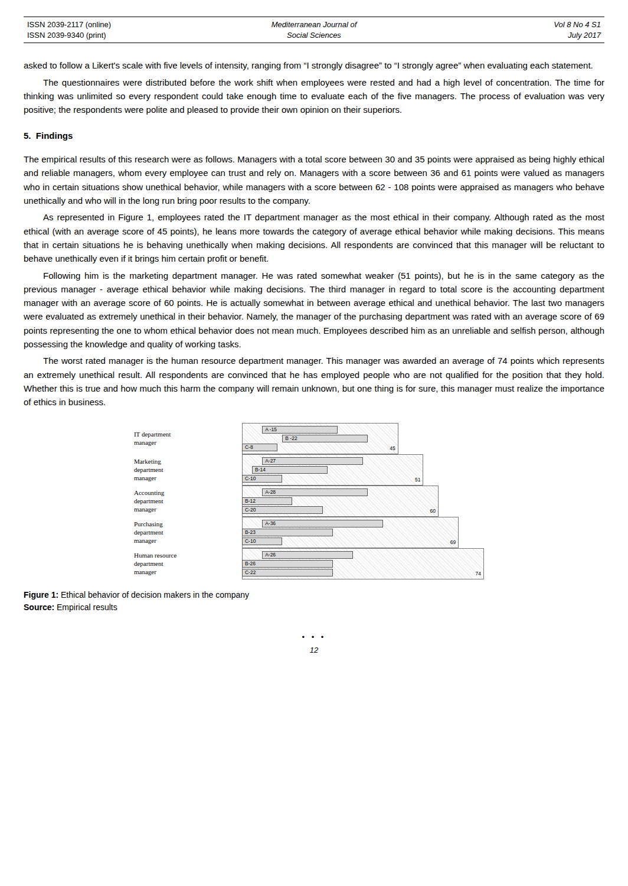| ISSN 2039-2117 (online) ISSN 2039-9340 (print) | Mediterranean Journal of Social Sciences | Vol 8 No 4 S1 July 2017 |
asked to follow a Likert's scale with five levels of intensity, ranging from “I strongly disagree” to “I strongly agree” when evaluating each statement.
The questionnaires were distributed before the work shift when employees were rested and had a high level of concentration. The time for thinking was unlimited so every respondent could take enough time to evaluate each of the five managers. The process of evaluation was very positive; the respondents were polite and pleased to provide their own opinion on their superiors.
5. Findings
The empirical results of this research were as follows. Managers with a total score between 30 and 35 points were appraised as being highly ethical and reliable managers, whom every employee can trust and rely on. Managers with a score between 36 and 61 points were valued as managers who in certain situations show unethical behavior, while managers with a score between 62 - 108 points were appraised as managers who behave unethically and who will in the long run bring poor results to the company.
As represented in Figure 1, employees rated the IT department manager as the most ethical in their company. Although rated as the most ethical (with an average score of 45 points), he leans more towards the category of average ethical behavior while making decisions. This means that in certain situations he is behaving unethically when making decisions. All respondents are convinced that this manager will be reluctant to behave unethically even if it brings him certain profit or benefit.
Following him is the marketing department manager. He was rated somewhat weaker (51 points), but he is in the same category as the previous manager - average ethical behavior while making decisions. The third manager in regard to total score is the accounting department manager with an average score of 60 points. He is actually somewhat in between average ethical and unethical behavior. The last two managers were evaluated as extremely unethical in their behavior. Namely, the manager of the purchasing department was rated with an average score of 69 points representing the one to whom ethical behavior does not mean much. Employees described him as an unreliable and selfish person, although possessing the knowledge and quality of working tasks.
The worst rated manager is the human resource department manager. This manager was awarded an average of 74 points which represents an extremely unethical result. All respondents are convinced that he has employed people who are not qualified for the position that they hold. Whether this is true and how much this harm the company will remain unknown, but one thing is for sure, this manager must realize the importance of ethics in business.
| IT department manager | 45 A -15 B -22 C-8 |
| Marketing department manager | 51 A-27 B-14 C-10 |
| Accounting department manager | 60 A-28 B-12 C-20 |
| Purchasing department manager | 69 A-36 B-23 C-10 |
| Human resource department manager | 74 A-26 B-26 C-22 |
Figure 1: Ethical behavior of decision makers in the company
Source: Empirical results
• • •
12